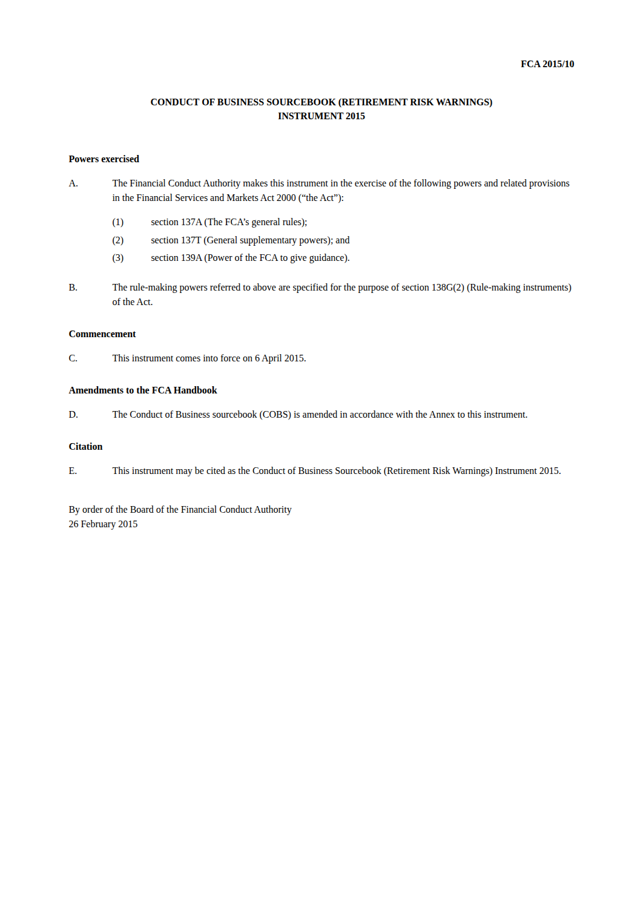FCA 2015/10
Conduct of Business Sourcebook (Retirement Risk Warnings)
Instrument 2015
Powers exercised
A.
The Financial Conduct Authority makes this instrument in the exercise of the following powers and related provisions in the Financial Services and Markets Act 2000 (“the Act”):
(1) section 137A (The FCA’s general rules);
(2) section 137T (General supplementary powers); and
(3) section 139A (Power of the FCA to give guidance).
B.
The rule-making powers referred to above are specified for the purpose of section 138G(2) (Rule-making instruments) of the Act.
Commencement
C.
This instrument comes into force on 6 April 2015.
Amendments to the FCA Handbook
D.
The Conduct of Business sourcebook (COBS) is amended in accordance with the Annex to this instrument.
Citation
E.
This instrument may be cited as the Conduct of Business Sourcebook (Retirement Risk Warnings) Instrument 2015.
By order of the Board of the Financial Conduct Authority
26 February 2015